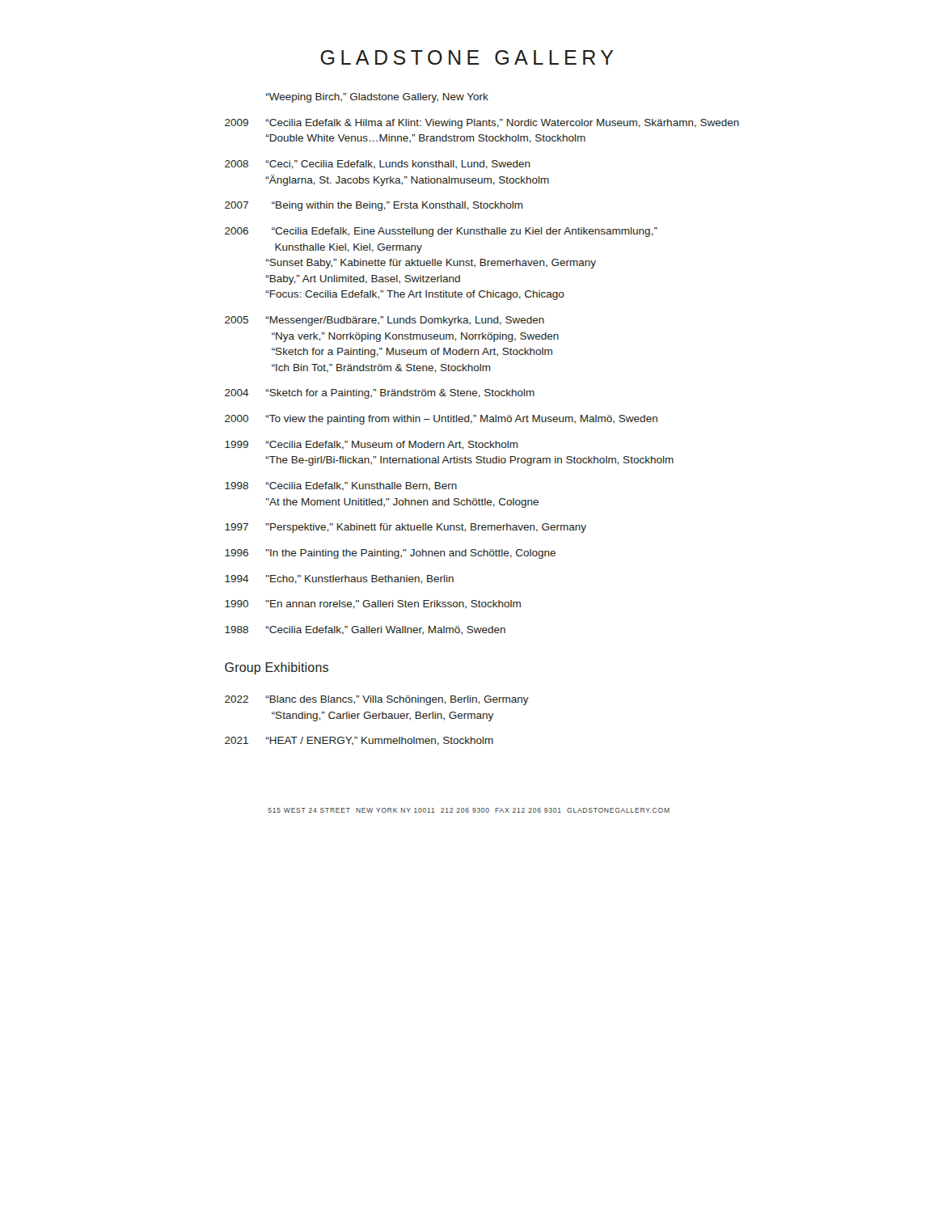GLADSTONE GALLERY
“Weeping Birch,” Gladstone Gallery, New York
2009
“Cecilia Edefalk & Hilma af Klint: Viewing Plants,” Nordic Watercolor Museum, Skärhamn, Sweden
“Double White Venus…Minne,” Brandstrom Stockholm, Stockholm
2008
“Ceci,” Cecilia Edefalk, Lunds konsthall, Lund, Sweden
“Änglarna, St. Jacobs Kyrka,” Nationalmuseum, Stockholm
2007
“Being within the Being,” Ersta Konsthall, Stockholm
2006
“Cecilia Edefalk, Eine Ausstellung der Kunsthalle zu Kiel der Antikensammlung,”
Kunsthalle Kiel, Kiel, Germany
“Sunset Baby,” Kabinette für aktuelle Kunst, Bremerhaven, Germany
“Baby,” Art Unlimited, Basel, Switzerland
“Focus: Cecilia Edefalk,” The Art Institute of Chicago, Chicago
2005
“Messenger/Budbärare,” Lunds Domkyrka, Lund, Sweden
“Nya verk,” Norrköping Konstmuseum, Norrköping, Sweden
“Sketch for a Painting,” Museum of Modern Art, Stockholm
“Ich Bin Tot,” Brändström & Stene, Stockholm
2004
“Sketch for a Painting,” Brändström & Stene, Stockholm
2000
“To view the painting from within – Untitled,” Malmö Art Museum, Malmö, Sweden
1999
“Cecilia Edefalk,” Museum of Modern Art, Stockholm
“The Be-girl/Bi-flickan,” International Artists Studio Program in Stockholm, Stockholm
1998
“Cecilia Edefalk,” Kunsthalle Bern, Bern
"At the Moment Unititled," Johnen and Schöttle, Cologne
1997
"Perspektive," Kabinett für aktuelle Kunst, Bremerhaven, Germany
1996
"In the Painting the Painting," Johnen and Schöttle, Cologne
1994
"Echo," Kunstlerhaus Bethanien, Berlin
1990
"En annan rorelse," Galleri Sten Eriksson, Stockholm
1988
“Cecilia Edefalk,” Galleri Wallner, Malmö, Sweden
Group Exhibitions
2022
“Blanc des Blancs,” Villa Schöningen, Berlin, Germany
“Standing,” Carlier Gerbauer, Berlin, Germany
2021
“HEAT / ENERGY,” Kummelholmen, Stockholm
515 WEST 24 STREET NEW YORK NY 10011 212 206 9300 FAX 212 206 9301 GLADSTONEGALLERY.COM